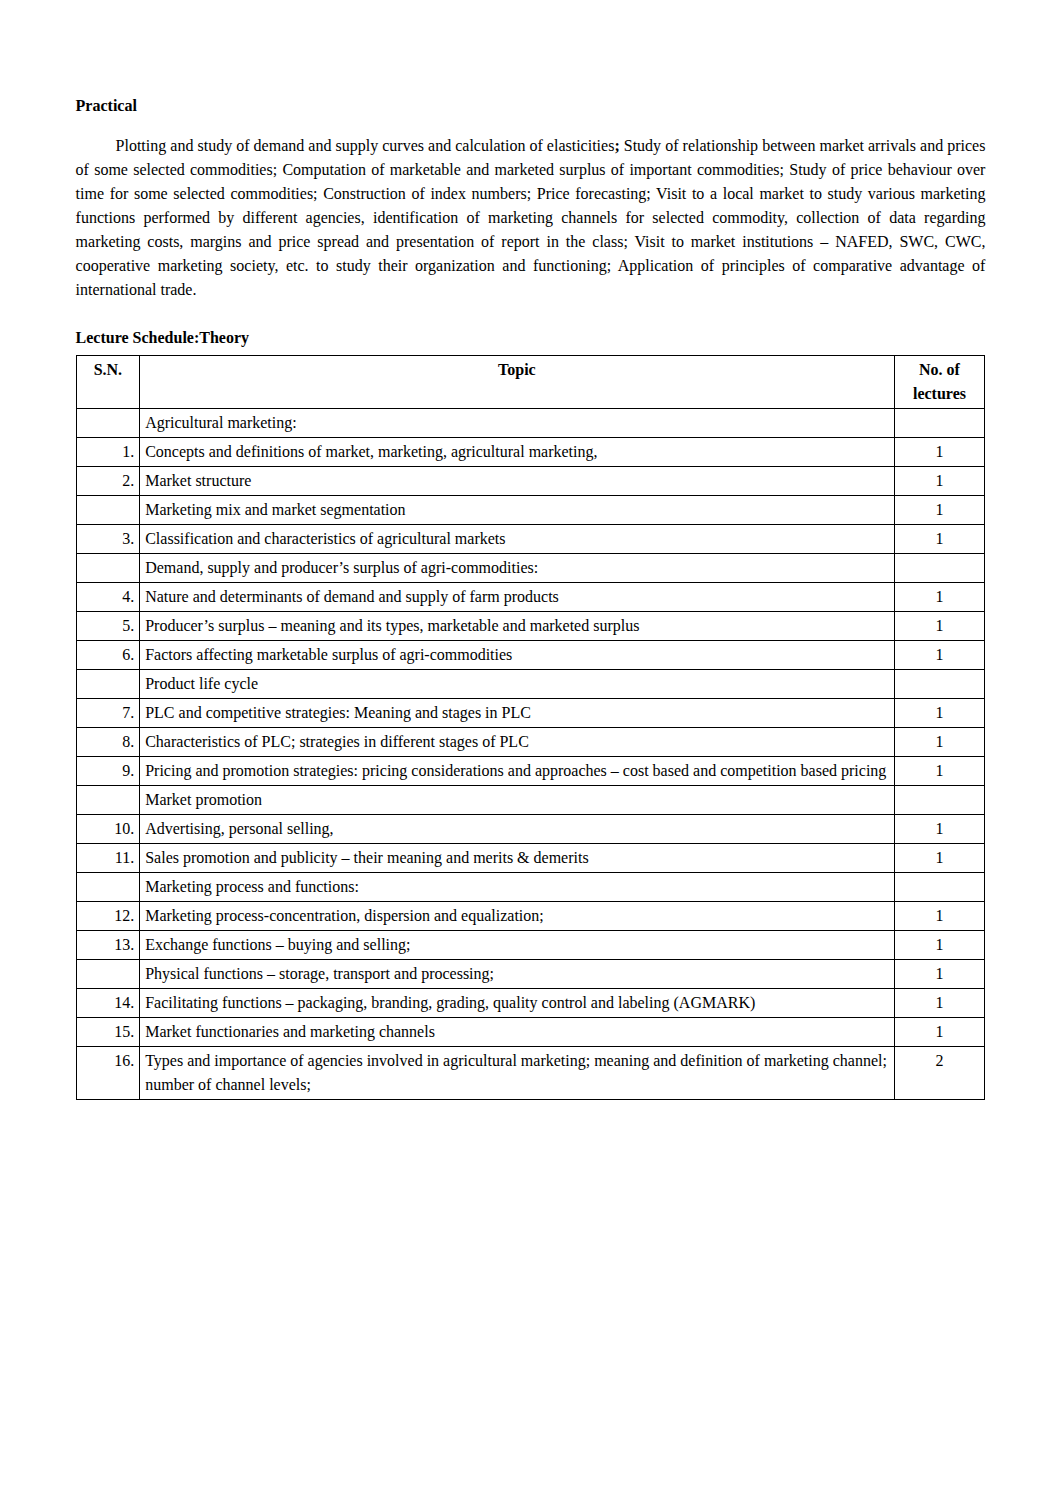Practical
Plotting and study of demand and supply curves and calculation of elasticities; Study of relationship between market arrivals and prices of some selected commodities; Computation of marketable and marketed surplus of important commodities; Study of price behaviour over time for some selected commodities; Construction of index numbers; Price forecasting; Visit to a local market to study various marketing functions performed by different agencies, identification of marketing channels for selected commodity, collection of data regarding marketing costs, margins and price spread and presentation of report in the class; Visit to market institutions – NAFED, SWC, CWC, cooperative marketing society, etc. to study their organization and functioning; Application of principles of comparative advantage of international trade.
Lecture Schedule:Theory
| S.N. | Topic | No. of lectures |
| --- | --- | --- |
| | Agricultural marketing: | |
| 1. | Concepts and definitions of market, marketing, agricultural marketing, | 1 |
| 2. | Market structure | 1 |
| | Marketing mix and market segmentation | 1 |
| 3. | Classification and characteristics of agricultural markets | 1 |
| | Demand, supply and producer’s surplus of agri-commodities: | |
| 4. | Nature and determinants of demand and supply of farm products | 1 |
| 5. | Producer’s surplus – meaning and its types, marketable and marketed surplus | 1 |
| 6. | Factors affecting marketable surplus of agri-commodities | 1 |
| | Product life cycle | |
| 7. | PLC and competitive strategies: Meaning and stages in PLC | 1 |
| 8. | Characteristics of PLC; strategies in different stages of PLC | 1 |
| 9. | Pricing and promotion strategies: pricing considerations and approaches – cost based and competition based pricing | 1 |
| | Market promotion | |
| 10. | Advertising, personal selling, | 1 |
| 11. | Sales promotion and publicity – their meaning and merits & demerits | 1 |
| | Marketing process and functions: | |
| 12. | Marketing process-concentration, dispersion and equalization; | 1 |
| 13. | Exchange functions – buying and selling; | 1 |
| | Physical functions – storage, transport and processing; | 1 |
| 14. | Facilitating functions – packaging, branding, grading, quality control and labeling (AGMARK) | 1 |
| 15. | Market functionaries and marketing channels | 1 |
| 16. | Types and importance of agencies involved in agricultural marketing; meaning and definition of marketing channel; number of channel levels; | 2 |